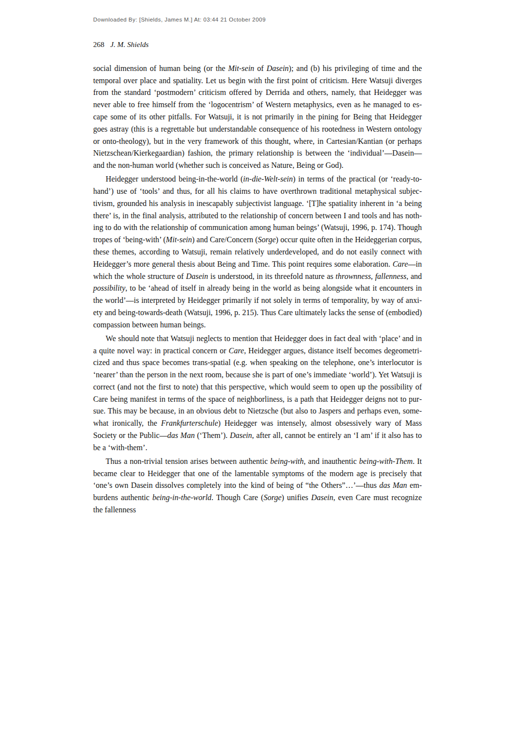Downloaded By: [Shields, James M.] At: 03:44 21 October 2009
268 J. M. Shields
social dimension of human being (or the Mit-sein of Dasein); and (b) his privileging of time and the temporal over place and spatiality. Let us begin with the first point of criticism. Here Watsuji diverges from the standard ‘postmodern’ criticism offered by Derrida and others, namely, that Heidegger was never able to free himself from the ‘logocentrism’ of Western metaphysics, even as he managed to escape some of its other pitfalls. For Watsuji, it is not primarily in the pining for Being that Heidegger goes astray (this is a regrettable but understandable consequence of his rootedness in Western ontology or onto-theology), but in the very framework of this thought, where, in Cartesian/Kantian (or perhaps Nietzschean/Kierkegaardian) fashion, the primary relationship is between the ‘individual’—Dasein—and the non-human world (whether such is conceived as Nature, Being or God).
Heidegger understood being-in-the-world (in-die-Welt-sein) in terms of the practical (or ‘ready-to-hand’) use of ‘tools’ and thus, for all his claims to have overthrown traditional metaphysical subjectivism, grounded his analysis in inescapably subjectivist language. ‘[T]he spatiality inherent in ‘a being there’ is, in the final analysis, attributed to the relationship of concern between I and tools and has nothing to do with the relationship of communication among human beings’ (Watsuji, 1996, p. 174). Though tropes of ‘being-with’ (Mit-sein) and Care/Concern (Sorge) occur quite often in the Heideggerian corpus, these themes, according to Watsuji, remain relatively underdeveloped, and do not easily connect with Heidegger’s more general thesis about Being and Time. This point requires some elaboration. Care—in which the whole structure of Dasein is understood, in its threefold nature as thrownness, fallenness, and possibility, to be ‘ahead of itself in already being in the world as being alongside what it encounters in the world’—is interpreted by Heidegger primarily if not solely in terms of temporality, by way of anxiety and being-towards-death (Watsuji, 1996, p. 215). Thus Care ultimately lacks the sense of (embodied) compassion between human beings.
We should note that Watsuji neglects to mention that Heidegger does in fact deal with ‘place’ and in a quite novel way: in practical concern or Care, Heidegger argues, distance itself becomes degeometricized and thus space becomes trans-spatial (e.g. when speaking on the telephone, one’s interlocutor is ‘nearer’ than the person in the next room, because she is part of one’s immediate ‘world’). Yet Watsuji is correct (and not the first to note) that this perspective, which would seem to open up the possibility of Care being manifest in terms of the space of neighborliness, is a path that Heidegger deigns not to pursue. This may be because, in an obvious debt to Nietzsche (but also to Jaspers and perhaps even, somewhat ironically, the Frankfurterschule) Heidegger was intensely, almost obsessively wary of Mass Society or the Public—das Man (‘Them’). Dasein, after all, cannot be entirely an ‘I am’ if it also has to be a ‘with-them’.
Thus a non-trivial tension arises between authentic being-with, and inauthentic being-with-Them. It became clear to Heidegger that one of the lamentable symptoms of the modern age is precisely that ‘one’s own Dasein dissolves completely into the kind of being of “the Others”…’—thus das Man emburdens authentic being-in-the-world. Though Care (Sorge) unifies Dasein, even Care must recognize the fallenness